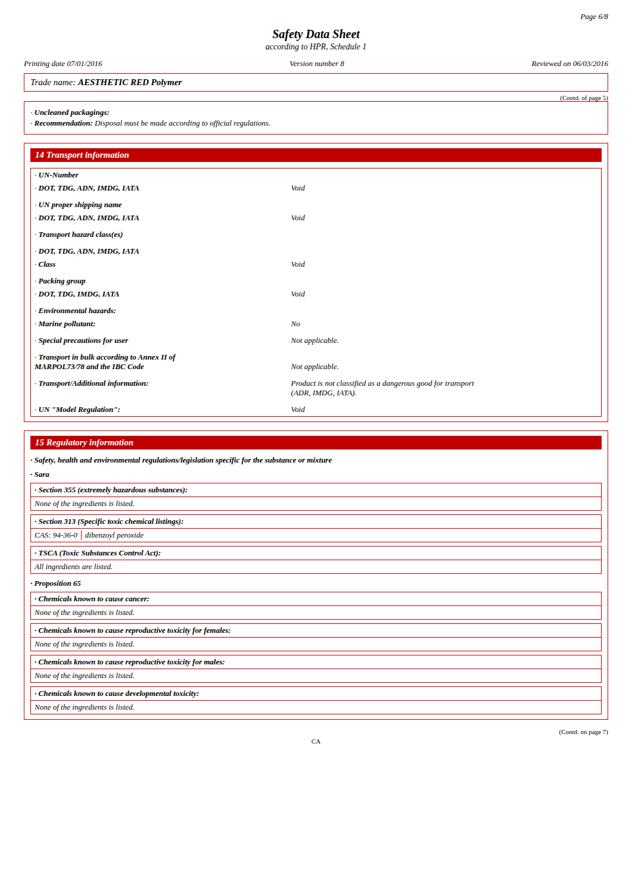Page 6/8
Safety Data Sheet
according to HPR, Schedule 1
Printing date 07/01/2016 Version number 8 Reviewed on 06/03/2016
Trade name: AESTHETIC RED Polymer
(Contd. of page 5)
· Uncleaned packagings:
· Recommendation: Disposal must be made according to official regulations.
14 Transport information
| · UN-Number | |
| · DOT, TDG, ADN, IMDG, IATA | Void |
| · UN proper shipping name | |
| · DOT, TDG, ADN, IMDG, IATA | Void |
| · Transport hazard class(es) | |
| · DOT, TDG, ADN, IMDG, IATA | |
| · Class | Void |
| · Packing group | |
| · DOT, TDG, IMDG, IATA | Void |
| · Environmental hazards: | |
| · Marine pollutant: | No |
| · Special precautions for user | Not applicable. |
| · Transport in bulk according to Annex II of MARPOL73/78 and the IBC Code | Not applicable. |
| · Transport/Additional information: | Product is not classified as a dangerous good for transport (ADR, IMDG, IATA). |
| · UN "Model Regulation": | Void |
15 Regulatory information
· Safety, health and environmental regulations/legislation specific for the substance or mixture
· Sara
· Section 355 (extremely hazardous substances):
None of the ingredients is listed.
· Section 313 (Specific toxic chemical listings):
CAS: 94-36-0dibenzoyl peroxide
· TSCA (Toxic Substances Control Act):
All ingredients are listed.
· Proposition 65
· Chemicals known to cause cancer:
None of the ingredients is listed.
· Chemicals known to cause reproductive toxicity for females:
None of the ingredients is listed.
· Chemicals known to cause reproductive toxicity for males:
None of the ingredients is listed.
· Chemicals known to cause developmental toxicity:
None of the ingredients is listed.
(Contd. on page 7) CA